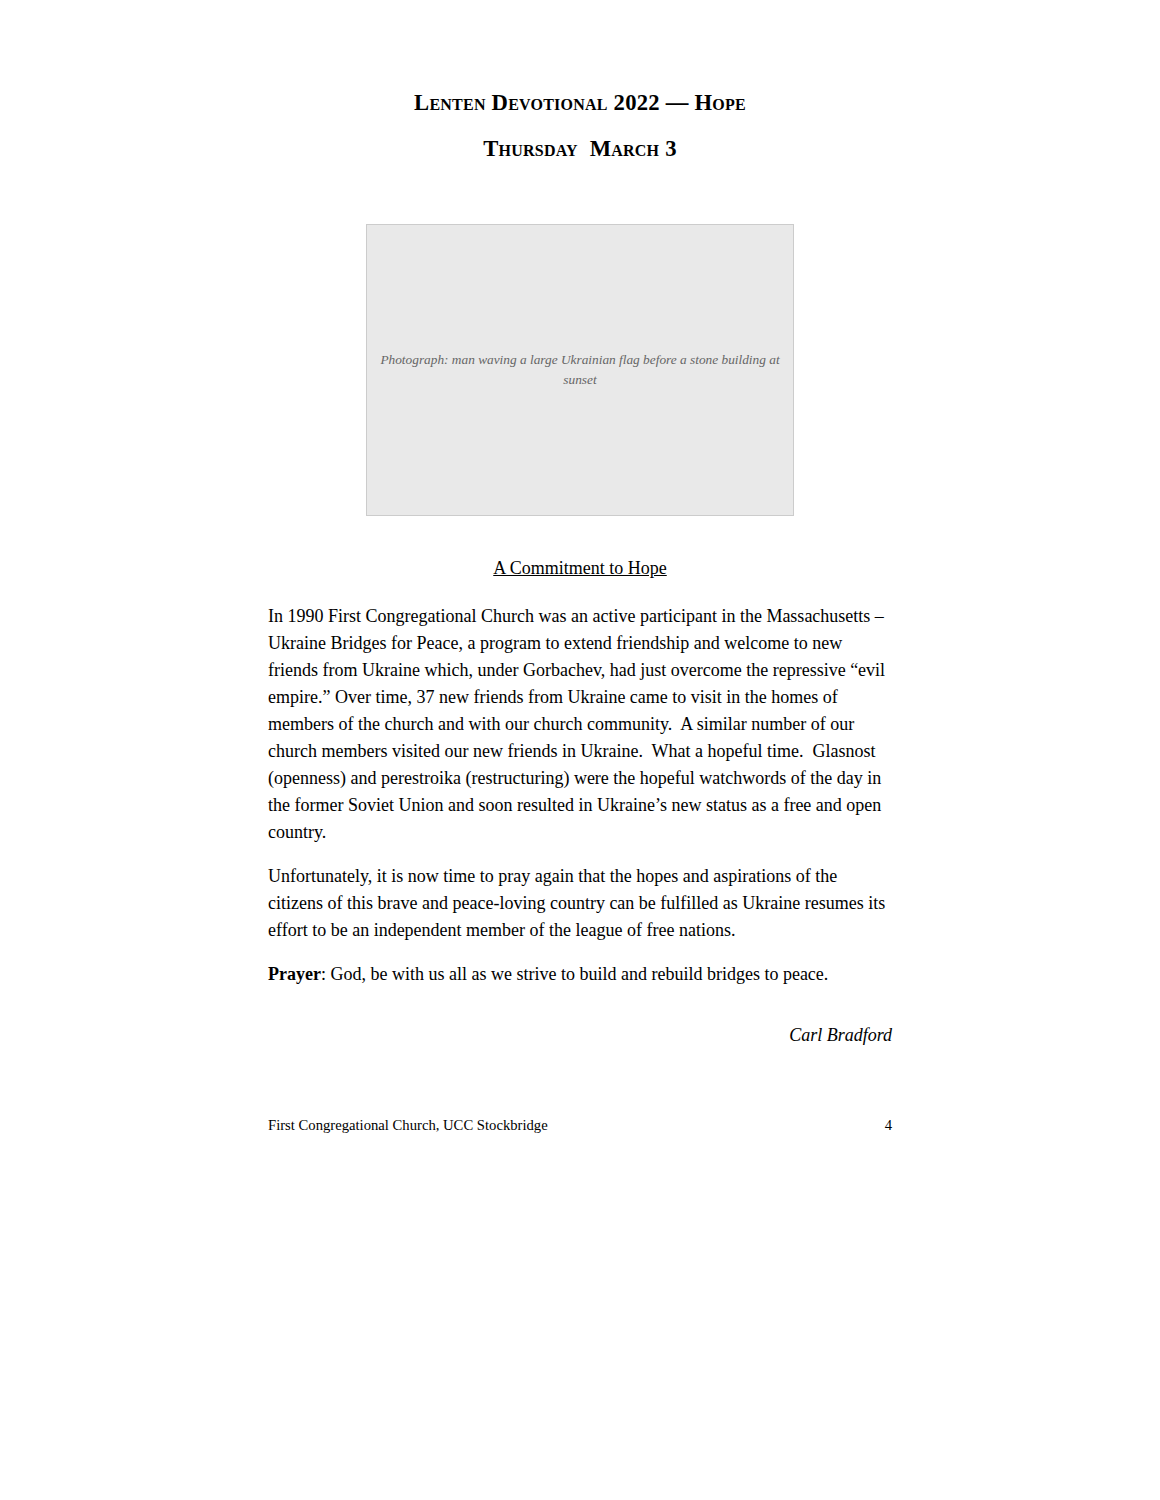Lenten Devotional 2022 — Hope
Thursday March 3
Photograph: man waving a large Ukrainian flag before a stone building at sunset
A Commitment to Hope
In 1990 First Congregational Church was an active participant in the Massachusetts – Ukraine Bridges for Peace, a program to extend friendship and welcome to new friends from Ukraine which, under Gorbachev, had just overcome the repressive “evil empire.” Over time, 37 new friends from Ukraine came to visit in the homes of members of the church and with our church community. A similar number of our church members visited our new friends in Ukraine. What a hopeful time. Glasnost (openness) and perestroika (restructuring) were the hopeful watchwords of the day in the former Soviet Union and soon resulted in Ukraine’s new status as a free and open country.
Unfortunately, it is now time to pray again that the hopes and aspirations of the citizens of this brave and peace-loving country can be fulfilled as Ukraine resumes its effort to be an independent member of the league of free nations.
Prayer: God, be with us all as we strive to build and rebuild bridges to peace.
Carl Bradford
First Congregational Church, UCC Stockbridge 4